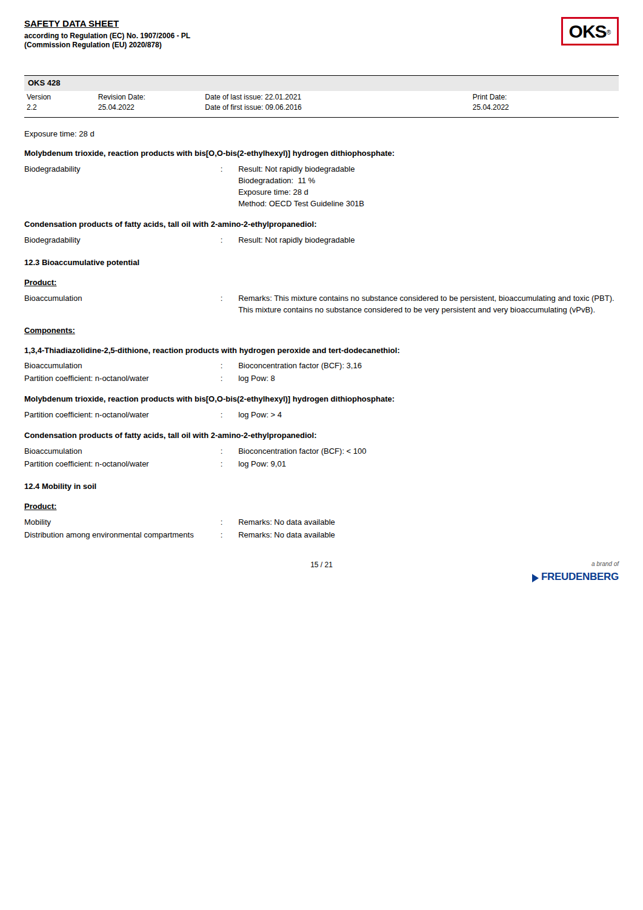SAFETY DATA SHEET
according to Regulation (EC) No. 1907/2006 - PL
(Commission Regulation (EU) 2020/878)
OKS®
OKS 428
| Version 2.2 | Revision Date: 25.04.2022 | Date of last issue: 22.01.2021 Date of first issue: 09.06.2016 | Print Date: 25.04.2022 |
Exposure time: 28 d
Molybdenum trioxide, reaction products with bis[O,O-bis(2-ethylhexyl)] hydrogen dithio­phosphate:
| Biodegradability | : | Result: Not rapidly biodegradable Biodegradation: 11 % Exposure time: 28 d Method: OECD Test Guideline 301B |
Condensation products of fatty acids, tall oil with 2-amino-2-ethylpropanediol:
| Biodegradability | : | Result: Not rapidly biodegradable |
12.3 Bioaccumulative potential
Product:
| Bioaccumulation | : | Remarks: This mixture contains no substance considered to be persistent, bioaccumulating and toxic (PBT). This mixture contains no substance considered to be very persistent and very bioaccumulating (vPvB). |
Components:
1,3,4-Thiadiazolidine-2,5-dithione, reaction products with hydrogen peroxide and tert-dodecanethiol:
| Bioaccumulation | : | Bioconcentration factor (BCF): 3,16 |
| Partition coefficient: n-octanol/water | : | log Pow: 8 |
Molybdenum trioxide, reaction products with bis[O,O-bis(2-ethylhexyl)] hydrogen dithio­phosphate:
| Partition coefficient: n-octanol/water | : | log Pow: > 4 |
Condensation products of fatty acids, tall oil with 2-amino-2-ethylpropanediol:
| Bioaccumulation | : | Bioconcentration factor (BCF): < 100 |
| Partition coefficient: n-octanol/water | : | log Pow: 9,01 |
12.4 Mobility in soil
Product:
| Mobility | : | Remarks: No data available |
| Distribution among environ­mental compartments | : | Remarks: No data available |
15 / 21
a brand of
FREUDENBERG